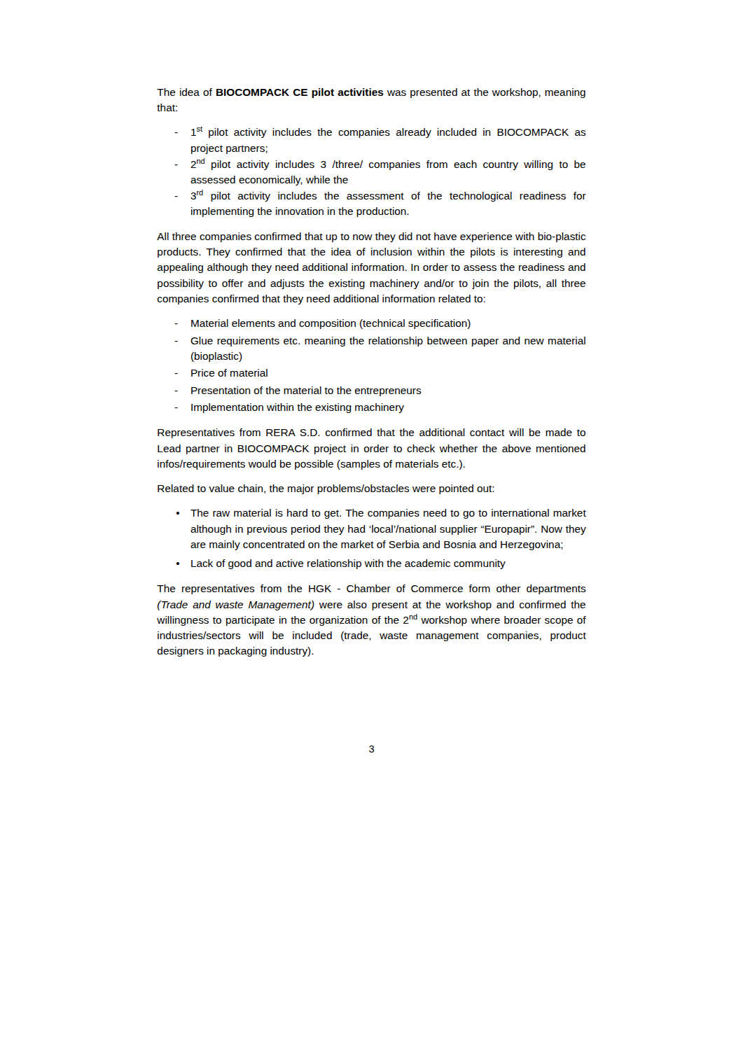The idea of BIOCOMPACK CE pilot activities was presented at the workshop, meaning that:
1st pilot activity includes the companies already included in BIOCOMPACK as project partners;
2nd pilot activity includes 3 /three/ companies from each country willing to be assessed economically, while the
3rd pilot activity includes the assessment of the technological readiness for implementing the innovation in the production.
All three companies confirmed that up to now they did not have experience with bio-plastic products. They confirmed that the idea of inclusion within the pilots is interesting and appealing although they need additional information. In order to assess the readiness and possibility to offer and adjusts the existing machinery and/or to join the pilots, all three companies confirmed that they need additional information related to:
Material elements and composition (technical specification)
Glue requirements etc. meaning the relationship between paper and new material (bioplastic)
Price of material
Presentation of the material to the entrepreneurs
Implementation within the existing machinery
Representatives from RERA S.D. confirmed that the additional contact will be made to Lead partner in BIOCOMPACK project in order to check whether the above mentioned infos/requirements would be possible (samples of materials etc.).
Related to value chain, the major problems/obstacles were pointed out:
The raw material is hard to get. The companies need to go to international market although in previous period they had ‘local’/national supplier “Europapir”. Now they are mainly concentrated on the market of Serbia and Bosnia and Herzegovina;
Lack of good and active relationship with the academic community
The representatives from the HGK - Chamber of Commerce form other departments (Trade and waste Management) were also present at the workshop and confirmed the willingness to participate in the organization of the 2nd workshop where broader scope of industries/sectors will be included (trade, waste management companies, product designers in packaging industry).
3